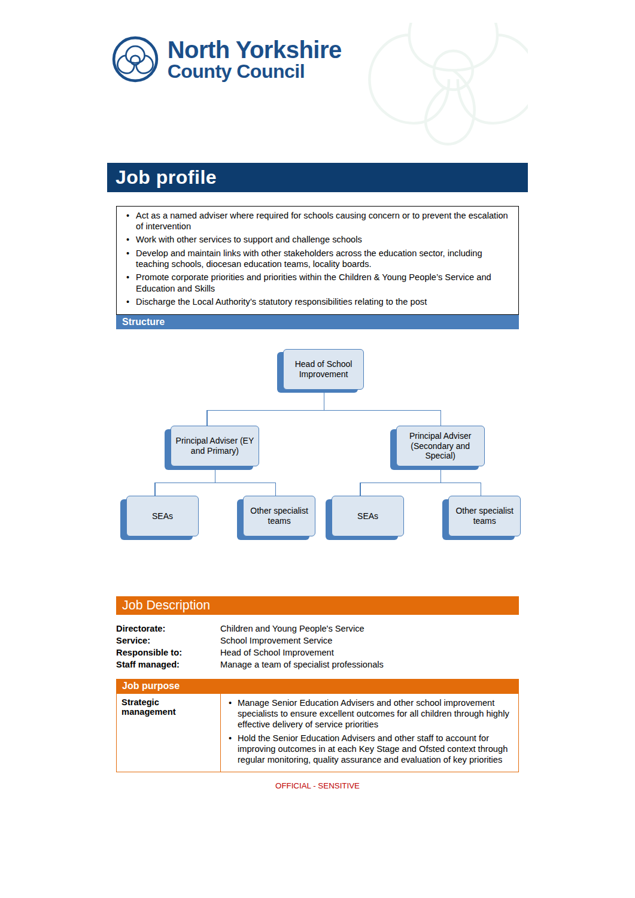North Yorkshire County Council
Job profile
Act as a named adviser where required for schools causing concern or to prevent the escalation of intervention
Work with other services to support and challenge schools
Develop and maintain links with other stakeholders across the education sector, including teaching schools, diocesan education teams, locality boards.
Promote corporate priorities and priorities within the Children & Young People’s Service and Education and Skills
Discharge the Local Authority’s statutory responsibilities relating to the post
Structure
Head of School Improvement
Principal Adviser (EY and Primary)
Principal Adviser (Secondary and Special)
SEAs
Other specialist teams
SEAs
Other specialist teams
Job Description
Directorate:
Children and Young People's Service
Service:
School Improvement Service
Responsible to:
Head of School Improvement
Staff managed:
Manage a team of specialist professionals
Job purpose
| Strategic management | Manage Senior Education Advisers and other school improvement specialists to ensure excellent outcomes for all children through highly effective delivery of service priorities Hold the Senior Education Advisers and other staff to account for improving outcomes in at each Key Stage and Ofsted context through regular monitoring, quality assurance and evaluation of key priorities |
OFFICIAL - SENSITIVE